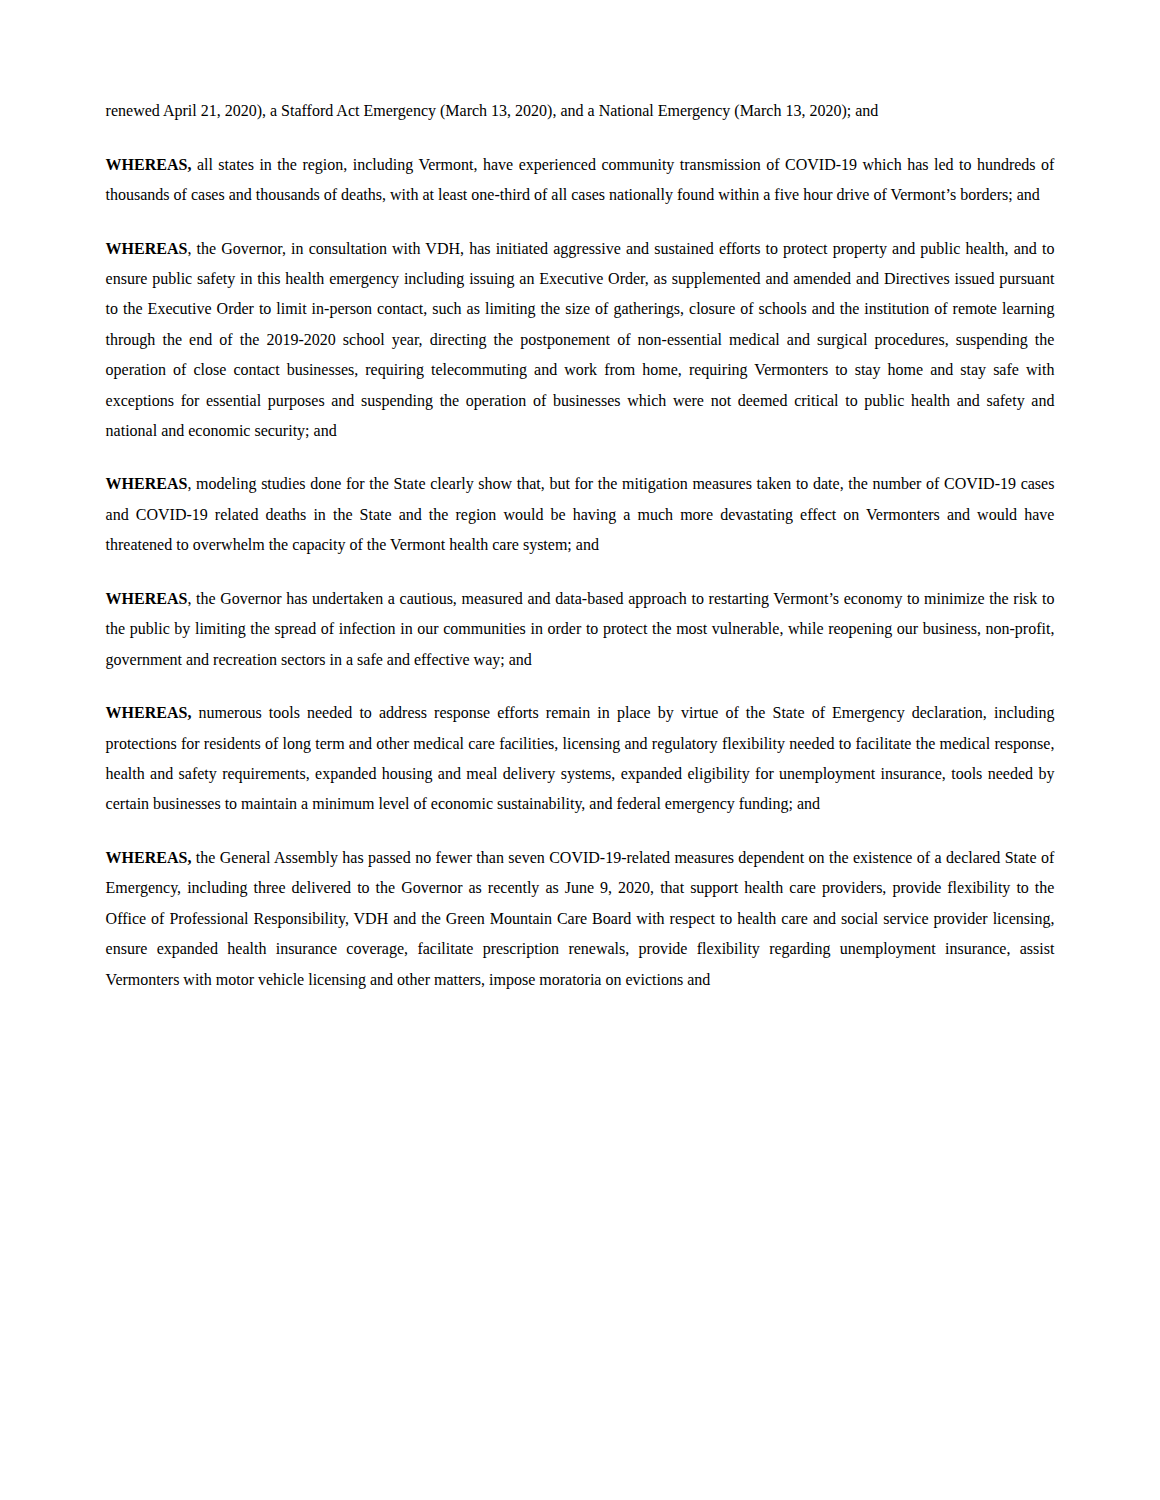renewed April 21, 2020), a Stafford Act Emergency (March 13, 2020), and a National Emergency (March 13, 2020); and
WHEREAS, all states in the region, including Vermont, have experienced community transmission of COVID-19 which has led to hundreds of thousands of cases and thousands of deaths, with at least one-third of all cases nationally found within a five hour drive of Vermont’s borders; and
WHEREAS, the Governor, in consultation with VDH, has initiated aggressive and sustained efforts to protect property and public health, and to ensure public safety in this health emergency including issuing an Executive Order, as supplemented and amended and Directives issued pursuant to the Executive Order to limit in-person contact, such as limiting the size of gatherings, closure of schools and the institution of remote learning through the end of the 2019-2020 school year, directing the postponement of non-essential medical and surgical procedures, suspending the operation of close contact businesses, requiring telecommuting and work from home, requiring Vermonters to stay home and stay safe with exceptions for essential purposes and suspending the operation of businesses which were not deemed critical to public health and safety and national and economic security; and
WHEREAS, modeling studies done for the State clearly show that, but for the mitigation measures taken to date, the number of COVID-19 cases and COVID-19 related deaths in the State and the region would be having a much more devastating effect on Vermonters and would have threatened to overwhelm the capacity of the Vermont health care system; and
WHEREAS, the Governor has undertaken a cautious, measured and data-based approach to restarting Vermont’s economy to minimize the risk to the public by limiting the spread of infection in our communities in order to protect the most vulnerable, while reopening our business, non-profit, government and recreation sectors in a safe and effective way; and
WHEREAS, numerous tools needed to address response efforts remain in place by virtue of the State of Emergency declaration, including protections for residents of long term and other medical care facilities, licensing and regulatory flexibility needed to facilitate the medical response, health and safety requirements, expanded housing and meal delivery systems, expanded eligibility for unemployment insurance, tools needed by certain businesses to maintain a minimum level of economic sustainability, and federal emergency funding; and
WHEREAS, the General Assembly has passed no fewer than seven COVID-19-related measures dependent on the existence of a declared State of Emergency, including three delivered to the Governor as recently as June 9, 2020, that support health care providers, provide flexibility to the Office of Professional Responsibility, VDH and the Green Mountain Care Board with respect to health care and social service provider licensing, ensure expanded health insurance coverage, facilitate prescription renewals, provide flexibility regarding unemployment insurance, assist Vermonters with motor vehicle licensing and other matters, impose moratoria on evictions and